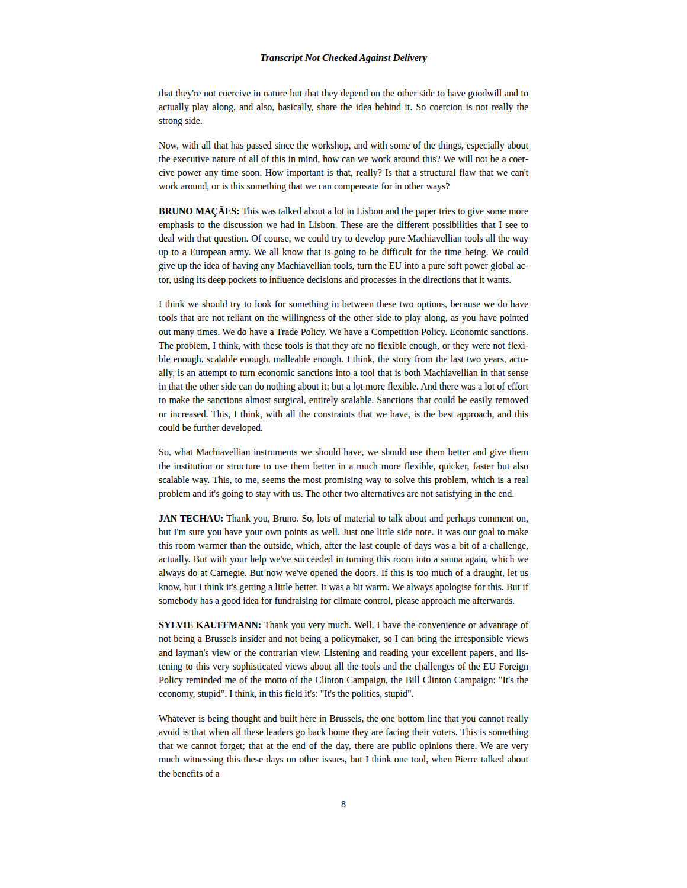Transcript Not Checked Against Delivery
that they're not coercive in nature but that they depend on the other side to have goodwill and to actually play along, and also, basically, share the idea behind it. So coercion is not really the strong side.
Now, with all that has passed since the workshop, and with some of the things, especially about the executive nature of all of this in mind, how can we work around this? We will not be a coercive power any time soon. How important is that, really? Is that a structural flaw that we can't work around, or is this something that we can compensate for in other ways?
BRUNO MAÇÃES: This was talked about a lot in Lisbon and the paper tries to give some more emphasis to the discussion we had in Lisbon. These are the different possibilities that I see to deal with that question. Of course, we could try to develop pure Machiavellian tools all the way up to a European army. We all know that is going to be difficult for the time being. We could give up the idea of having any Machiavellian tools, turn the EU into a pure soft power global actor, using its deep pockets to influence decisions and processes in the directions that it wants.
I think we should try to look for something in between these two options, because we do have tools that are not reliant on the willingness of the other side to play along, as you have pointed out many times. We do have a Trade Policy. We have a Competition Policy. Economic sanctions. The problem, I think, with these tools is that they are no flexible enough, or they were not flexible enough, scalable enough, malleable enough. I think, the story from the last two years, actually, is an attempt to turn economic sanctions into a tool that is both Machiavellian in that sense in that the other side can do nothing about it; but a lot more flexible. And there was a lot of effort to make the sanctions almost surgical, entirely scalable. Sanctions that could be easily removed or increased. This, I think, with all the constraints that we have, is the best approach, and this could be further developed.
So, what Machiavellian instruments we should have, we should use them better and give them the institution or structure to use them better in a much more flexible, quicker, faster but also scalable way. This, to me, seems the most promising way to solve this problem, which is a real problem and it's going to stay with us. The other two alternatives are not satisfying in the end.
JAN TECHAU: Thank you, Bruno. So, lots of material to talk about and perhaps comment on, but I'm sure you have your own points as well. Just one little side note. It was our goal to make this room warmer than the outside, which, after the last couple of days was a bit of a challenge, actually. But with your help we've succeeded in turning this room into a sauna again, which we always do at Carnegie. But now we've opened the doors. If this is too much of a draught, let us know, but I think it's getting a little better. It was a bit warm. We always apologise for this. But if somebody has a good idea for fundraising for climate control, please approach me afterwards.
SYLVIE KAUFFMANN: Thank you very much. Well, I have the convenience or advantage of not being a Brussels insider and not being a policymaker, so I can bring the irresponsible views and layman's view or the contrarian view. Listening and reading your excellent papers, and listening to this very sophisticated views about all the tools and the challenges of the EU Foreign Policy reminded me of the motto of the Clinton Campaign, the Bill Clinton Campaign: "It's the economy, stupid". I think, in this field it's: "It's the politics, stupid".
Whatever is being thought and built here in Brussels, the one bottom line that you cannot really avoid is that when all these leaders go back home they are facing their voters. This is something that we cannot forget; that at the end of the day, there are public opinions there. We are very much witnessing this these days on other issues, but I think one tool, when Pierre talked about the benefits of a
8